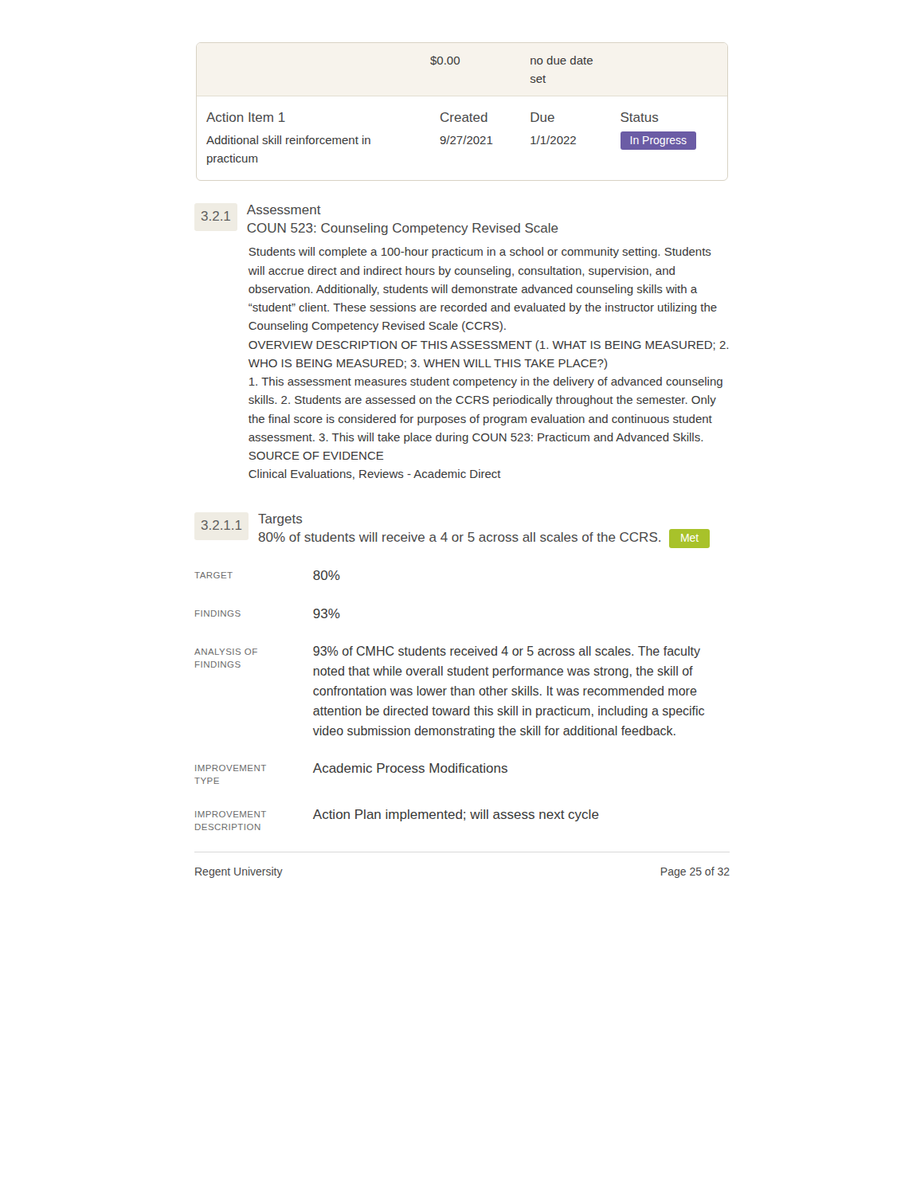| | $0.00 | no due date set | |
| Action Item 1 | Created | Due | Status |
| Additional skill reinforcement in practicum | 9/27/2021 | 1/1/2022 | In Progress |
3.2.1
Assessment
COUN 523: Counseling Competency Revised Scale
Students will complete a 100-hour practicum in a school or community setting. Students will accrue direct and indirect hours by counseling, consultation, supervision, and observation. Additionally, students will demonstrate advanced counseling skills with a “student” client. These sessions are recorded and evaluated by the instructor utilizing the Counseling Competency Revised Scale (CCRS).
OVERVIEW DESCRIPTION OF THIS ASSESSMENT (1. WHAT IS BEING MEASURED; 2. WHO IS BEING MEASURED; 3. WHEN WILL THIS TAKE PLACE?)
1. This assessment measures student competency in the delivery of advanced counseling skills. 2. Students are assessed on the CCRS periodically throughout the semester. Only the final score is considered for purposes of program evaluation and continuous student assessment. 3. This will take place during COUN 523: Practicum and Advanced Skills.
SOURCE OF EVIDENCE
Clinical Evaluations, Reviews - Academic Direct
3.2.1.1
Targets
80% of students will receive a 4 or 5 across all scales of the CCRS. Met
Target
80%
Findings
93%
Analysis of
Findings
93% of CMHC students received 4 or 5 across all scales. The faculty noted that while overall student performance was strong, the skill of confrontation was lower than other skills. It was recommended more attention be directed toward this skill in practicum, including a specific video submission demonstrating the skill for additional feedback.
Improvement
Type
Academic Process Modifications
Improvement
Description
Action Plan implemented; will assess next cycle
Regent University
Page 25 of 32